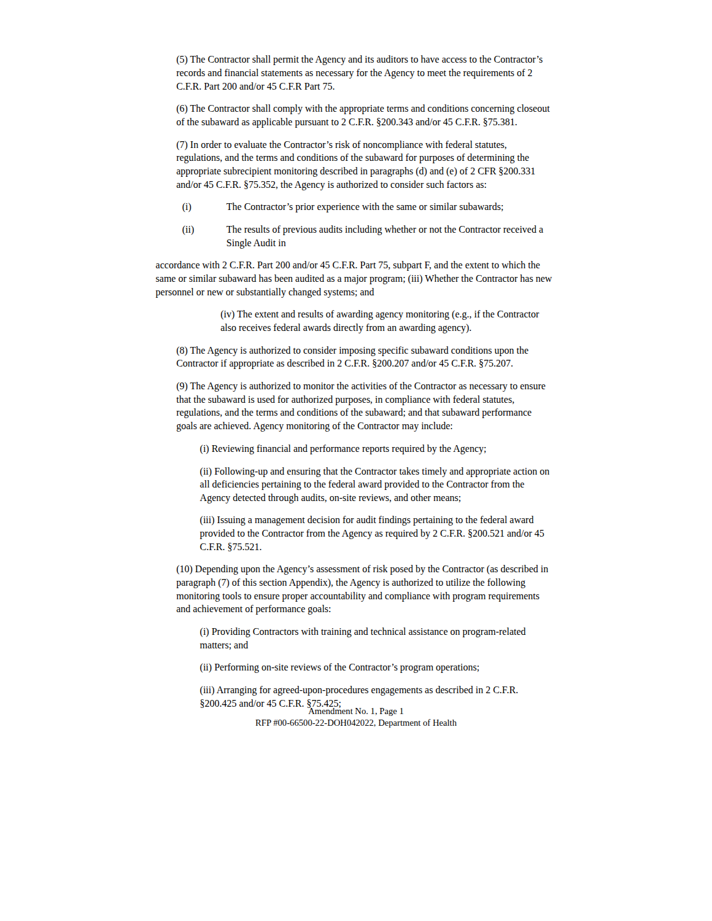(5) The Contractor shall permit the Agency and its auditors to have access to the Contractor’s records and financial statements as necessary for the Agency to meet the requirements of 2 C.F.R. Part 200 and/or 45 C.F.R Part 75.
(6) The Contractor shall comply with the appropriate terms and conditions concerning closeout of the subaward as applicable pursuant to 2 C.F.R. §200.343 and/or 45 C.F.R. §75.381.
(7) In order to evaluate the Contractor’s risk of noncompliance with federal statutes, regulations, and the terms and conditions of the subaward for purposes of determining the appropriate subrecipient monitoring described in paragraphs (d) and (e) of 2 CFR §200.331 and/or 45 C.F.R. §75.352, the Agency is authorized to consider such factors as:
(i)
The Contractor’s prior experience with the same or similar subawards;
(ii)
The results of previous audits including whether or not the Contractor received a Single Audit in
accordance with 2 C.F.R. Part 200 and/or 45 C.F.R. Part 75, subpart F, and the extent to which the same or similar subaward has been audited as a major program; (iii) Whether the Contractor has new personnel or new or substantially changed systems; and
(iv) The extent and results of awarding agency monitoring (e.g., if the Contractor also receives federal awards directly from an awarding agency).
(8) The Agency is authorized to consider imposing specific subaward conditions upon the Contractor if appropriate as described in 2 C.F.R. §200.207 and/or 45 C.F.R. §75.207.
(9) The Agency is authorized to monitor the activities of the Contractor as necessary to ensure that the subaward is used for authorized purposes, in compliance with federal statutes, regulations, and the terms and conditions of the subaward; and that subaward performance goals are achieved. Agency monitoring of the Contractor may include:
(i) Reviewing financial and performance reports required by the Agency;
(ii) Following-up and ensuring that the Contractor takes timely and appropriate action on all deficiencies pertaining to the federal award provided to the Contractor from the Agency detected through audits, on-site reviews, and other means;
(iii) Issuing a management decision for audit findings pertaining to the federal award provided to the Contractor from the Agency as required by 2 C.F.R. §200.521 and/or 45 C.F.R. §75.521.
(10) Depending upon the Agency’s assessment of risk posed by the Contractor (as described in paragraph (7) of this section Appendix), the Agency is authorized to utilize the following monitoring tools to ensure proper accountability and compliance with program requirements and achievement of performance goals:
(i) Providing Contractors with training and technical assistance on program-related matters; and
(ii) Performing on-site reviews of the Contractor’s program operations;
(iii) Arranging for agreed-upon-procedures engagements as described in 2 C.F.R. §200.425 and/or 45 C.F.R. §75.425;
Amendment No. 1, Page 1
RFP #00-66500-22-DOH042022, Department of Health